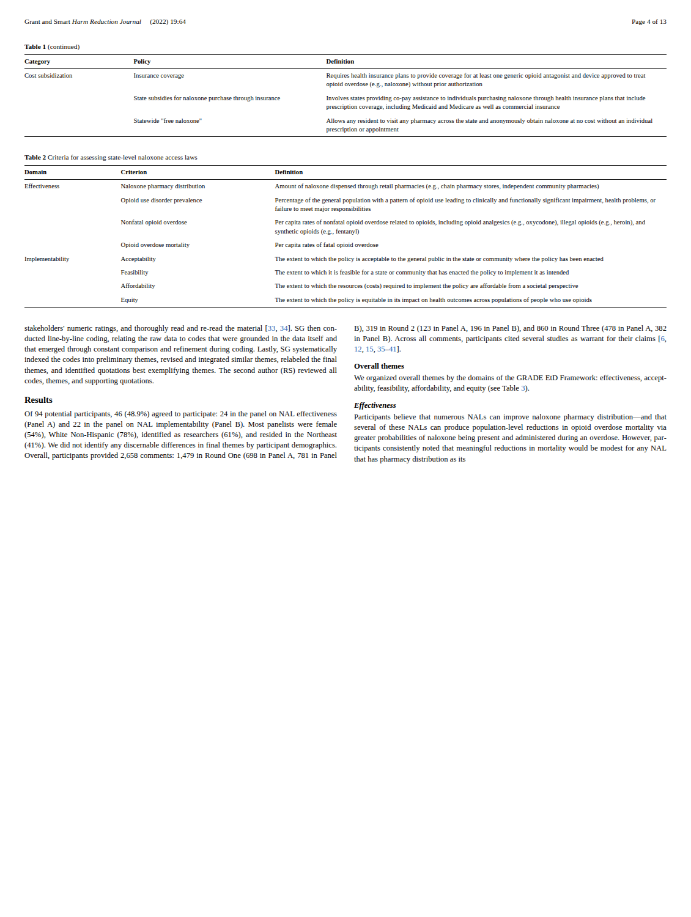Grant and Smart Harm Reduction Journal (2022) 19:64
Page 4 of 13
Table 1 (continued)
| Category | Policy | Definition |
| --- | --- | --- |
| Cost subsidization | Insurance coverage | Requires health insurance plans to provide coverage for at least one generic opioid antagonist and device approved to treat opioid overdose (e.g., naloxone) without prior authorization |
| | State subsidies for naloxone purchase through insurance | Involves states providing co-pay assistance to individuals purchasing naloxone through health insurance plans that include prescription coverage, including Medicaid and Medicare as well as commercial insurance |
| | Statewide "free naloxone" | Allows any resident to visit any pharmacy across the state and anonymously obtain naloxone at no cost without an individual prescription or appointment |
Table 2 Criteria for assessing state-level naloxone access laws
| Domain | Criterion | Definition |
| --- | --- | --- |
| Effectiveness | Naloxone pharmacy distribution | Amount of naloxone dispensed through retail pharmacies (e.g., chain pharmacy stores, independent community pharmacies) |
| | Opioid use disorder prevalence | Percentage of the general population with a pattern of opioid use leading to clinically and functionally significant impairment, health problems, or failure to meet major responsibilities |
| | Nonfatal opioid overdose | Per capita rates of nonfatal opioid overdose related to opioids, including opioid analgesics (e.g., oxycodone), illegal opioids (e.g., heroin), and synthetic opioids (e.g., fentanyl) |
| | Opioid overdose mortality | Per capita rates of fatal opioid overdose |
| Implementability | Acceptability | The extent to which the policy is acceptable to the general public in the state or community where the policy has been enacted |
| | Feasibility | The extent to which it is feasible for a state or community that has enacted the policy to implement it as intended |
| | Affordability | The extent to which the resources (costs) required to implement the policy are affordable from a societal perspective |
| | Equity | The extent to which the policy is equitable in its impact on health outcomes across populations of people who use opioids |
stakeholders' numeric ratings, and thoroughly read and re-read the material [33, 34]. SG then conducted line-by-line coding, relating the raw data to codes that were grounded in the data itself and that emerged through constant comparison and refinement during coding. Lastly, SG systematically indexed the codes into preliminary themes, revised and integrated similar themes, relabeled the final themes, and identified quotations best exemplifying themes. The second author (RS) reviewed all codes, themes, and supporting quotations.
Results
Of 94 potential participants, 46 (48.9%) agreed to participate: 24 in the panel on NAL effectiveness (Panel A) and 22 in the panel on NAL implementability (Panel B). Most panelists were female (54%), White Non-Hispanic (78%), identified as researchers (61%), and resided in the Northeast (41%). We did not identify any discernable differences in final themes by participant demographics. Overall, participants provided 2,658 comments: 1,479 in Round One (698 in Panel A, 781 in Panel B), 319 in Round 2 (123 in Panel A, 196 in Panel B), and 860 in Round Three (478 in Panel A, 382 in Panel B). Across all comments, participants cited several studies as warrant for their claims [6, 12, 15, 35–41].
Overall themes
We organized overall themes by the domains of the GRADE EtD Framework: effectiveness, acceptability, feasibility, affordability, and equity (see Table 3).
Effectiveness
Participants believe that numerous NALs can improve naloxone pharmacy distribution—and that several of these NALs can produce population-level reductions in opioid overdose mortality via greater probabilities of naloxone being present and administered during an overdose. However, participants consistently noted that meaningful reductions in mortality would be modest for any NAL that has pharmacy distribution as its